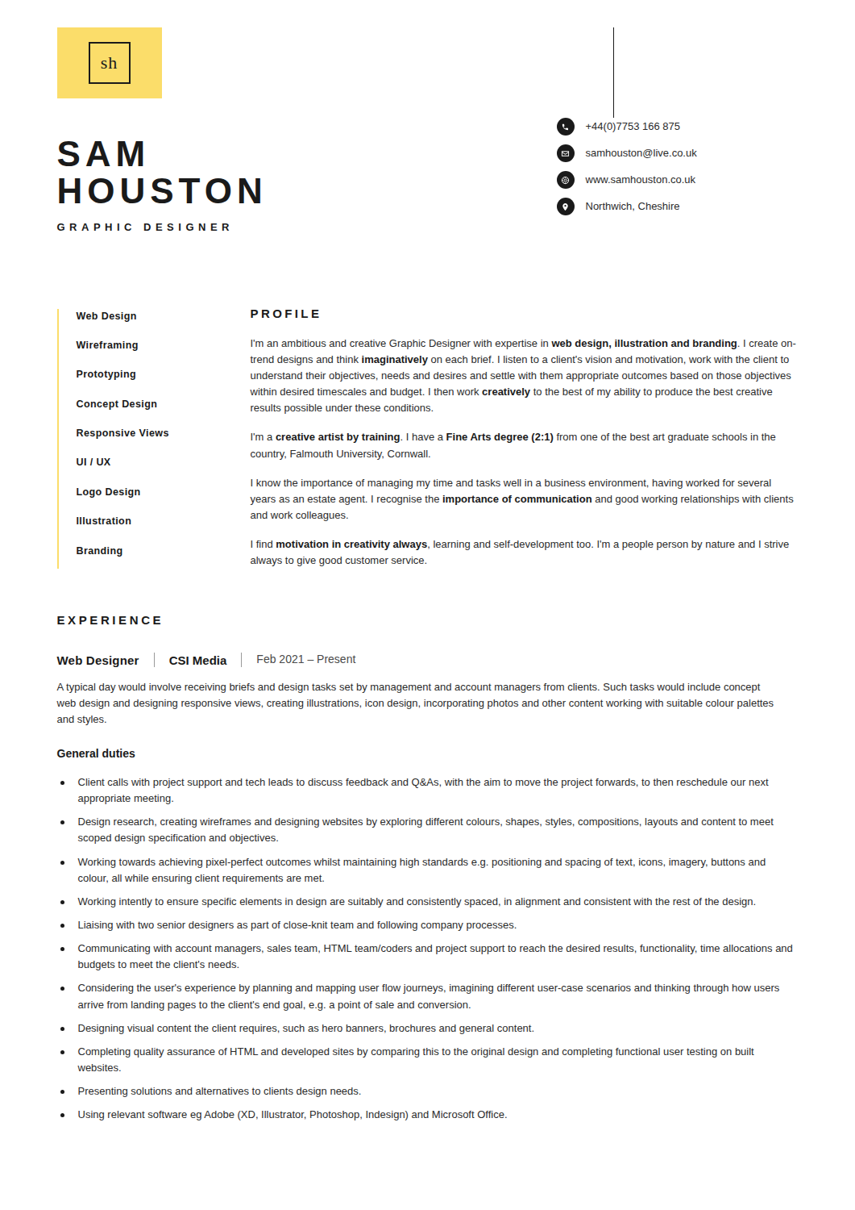sh
Sam
Houston
Graphic Designer
+44(0)7753 166 875
samhouston@live.co.uk
www.samhouston.co.uk
Northwich, Cheshire
Web Design
Wireframing
Prototyping
Concept Design
Responsive Views
UI / UX
Logo Design
Illustration
Branding
Profile
I'm an ambitious and creative Graphic Designer with expertise in web design, illustration and branding. I create on-trend designs and think imaginatively on each brief. I listen to a client's vision and motivation, work with the client to understand their objectives, needs and desires and settle with them appropriate outcomes based on those objectives within desired timescales and budget. I then work creatively to the best of my ability to produce the best creative results possible under these conditions.
I'm a creative artist by training. I have a Fine Arts degree (2:1) from one of the best art graduate schools in the country, Falmouth University, Cornwall.
I know the importance of managing my time and tasks well in a business environment, having worked for several years as an estate agent. I recognise the importance of communication and good working relationships with clients and work colleagues.
I find motivation in creativity always, learning and self-development too. I'm a people person by nature and I strive always to give good customer service.
Experience
Web Designer CSI Media Feb 2021 – Present
A typical day would involve receiving briefs and design tasks set by management and account managers from clients. Such tasks would include concept web design and designing responsive views, creating illustrations, icon design, incorporating photos and other content working with suitable colour palettes and styles.
General duties
Client calls with project support and tech leads to discuss feedback and Q&As, with the aim to move the project forwards, to then reschedule our next appropriate meeting.
Design research, creating wireframes and designing websites by exploring different colours, shapes, styles, compositions, layouts and content to meet scoped design specification and objectives.
Working towards achieving pixel-perfect outcomes whilst maintaining high standards e.g. positioning and spacing of text, icons, imagery, buttons and colour, all while ensuring client requirements are met.
Working intently to ensure specific elements in design are suitably and consistently spaced, in alignment and consistent with the rest of the design.
Liaising with two senior designers as part of close-knit team and following company processes.
Communicating with account managers, sales team, HTML team/coders and project support to reach the desired results, functionality, time allocations and budgets to meet the client's needs.
Considering the user's experience by planning and mapping user flow journeys, imagining different user-case scenarios and thinking through how users arrive from landing pages to the client's end goal, e.g. a point of sale and conversion.
Designing visual content the client requires, such as hero banners, brochures and general content.
Completing quality assurance of HTML and developed sites by comparing this to the original design and completing functional user testing on built websites.
Presenting solutions and alternatives to clients design needs.
Using relevant software eg Adobe (XD, Illustrator, Photoshop, Indesign) and Microsoft Office.